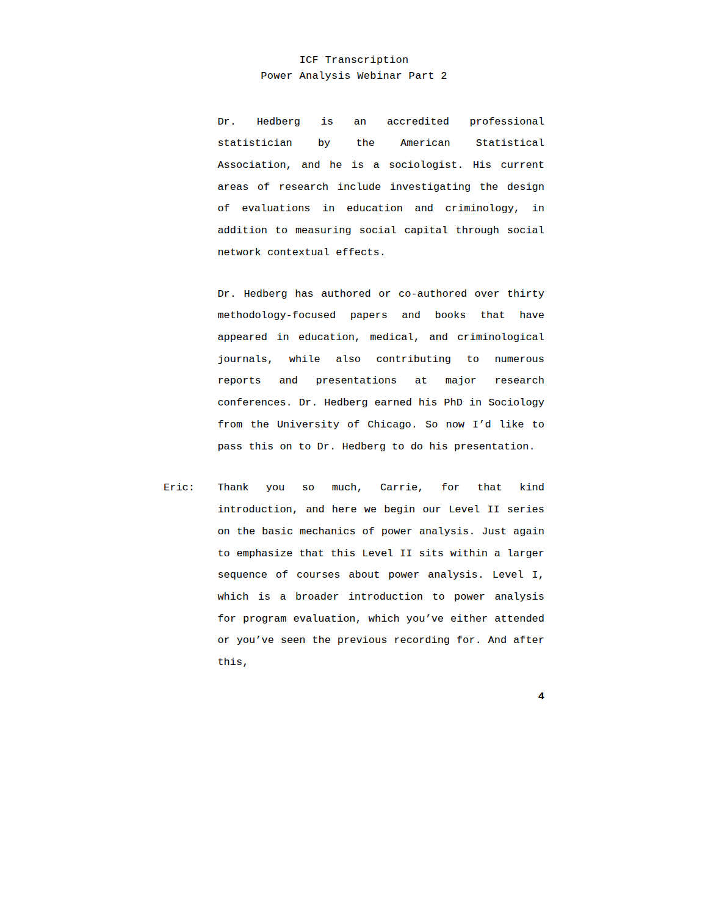ICF Transcription Power Analysis Webinar Part 2
Dr. Hedberg is an accredited professional statistician by the American Statistical Association, and he is a sociologist. His current areas of research include investigating the design of evaluations in education and criminology, in addition to measuring social capital through social network contextual effects.
Dr. Hedberg has authored or co-authored over thirty methodology-focused papers and books that have appeared in education, medical, and criminological journals, while also contributing to numerous reports and presentations at major research conferences. Dr. Hedberg earned his PhD in Sociology from the University of Chicago. So now I’d like to pass this on to Dr. Hedberg to do his presentation.
Eric:
Thank you so much, Carrie, for that kind introduction, and here we begin our Level II series on the basic mechanics of power analysis. Just again to emphasize that this Level II sits within a larger sequence of courses about power analysis. Level I, which is a broader introduction to power analysis for program evaluation, which you’ve either attended or you’ve seen the previous recording for. And after this,
4